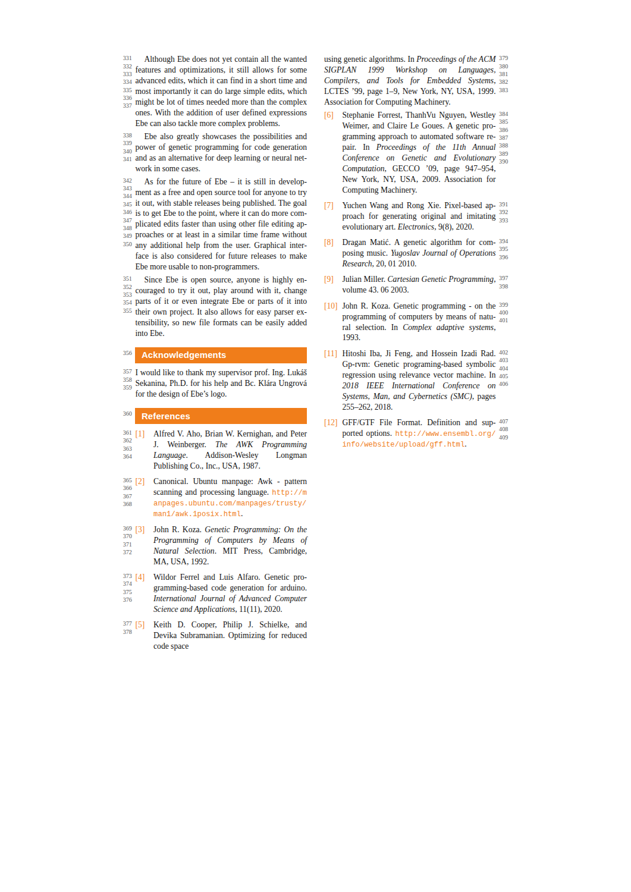331332333334335336337
Although Ebe does not yet contain all the wanted features and optimizations, it still allows for some advanced edits, which it can find in a short time and most importantly it can do large simple edits, which might be lot of times needed more than the complex ones. With the addition of user defined expressions Ebe can also tackle more complex problems.
338339340341
Ebe also greatly showcases the possibilities and power of genetic programming for code generation and as an alternative for deep learning or neural network in some cases.
342343344345346347348349350
As for the future of Ebe – it is still in development as a free and open source tool for anyone to try it out, with stable releases being published. The goal is to get Ebe to the point, where it can do more complicated edits faster than using other file editing approaches or at least in a similar time frame without any additional help from the user. Graphical interface is also considered for future releases to make Ebe more usable to non-programmers.
351352353354355
Since Ebe is open source, anyone is highly encouraged to try it out, play around with it, change parts of it or even integrate Ebe or parts of it into their own project. It also allows for easy parser extensibility, so new file formats can be easily added into Ebe.
356
Acknowledgements
357358359
I would like to thank my supervisor prof. Ing. Lukáš Sekanina, Ph.D. for his help and Bc. Klára Ungrová for the design of Ebe’s logo.
360
References
361362363364
[1]
Alfred V. Aho, Brian W. Kernighan, and Peter J. Weinberger. The AWK Programming Language. Addison-Wesley Longman Publishing Co., Inc., USA, 1987.
365366367368
[2]
Canonical. Ubuntu manpage: Awk - pattern scanning and processing language. http://manpages.ubuntu.com/manpages/trusty/man1/awk.1posix.html.
369370371372
[3]
John R. Koza. Genetic Programming: On the Programming of Computers by Means of Natural Selection. MIT Press, Cambridge, MA, USA, 1992.
373374375376
[4]
Wildor Ferrel and Luis Alfaro. Genetic programming-based code generation for arduino. International Journal of Advanced Computer Science and Applications, 11(11), 2020.
377378
[5]
Keith D. Cooper, Philip J. Schielke, and Devika Subramanian. Optimizing for reduced code space
379380381382383
using genetic algorithms. In Proceedings of the ACM SIGPLAN 1999 Workshop on Languages, Compilers, and Tools for Embedded Systems, LCTES ’99, page 1–9, New York, NY, USA, 1999. Association for Computing Machinery.
384385386387388389390
[6]
Stephanie Forrest, ThanhVu Nguyen, Westley Weimer, and Claire Le Goues. A genetic programming approach to automated software repair. In Proceedings of the 11th Annual Conference on Genetic and Evolutionary Computation, GECCO ’09, page 947–954, New York, NY, USA, 2009. Association for Computing Machinery.
391392393
[7]
Yuchen Wang and Rong Xie. Pixel-based approach for generating original and imitating evolutionary art. Electronics, 9(8), 2020.
394395396
[8]
Dragan Matić. A genetic algorithm for composing music. Yugoslav Journal of Operations Research, 20, 01 2010.
397398
[9]
Julian Miller. Cartesian Genetic Programming, volume 43. 06 2003.
399400401
[10]
John R. Koza. Genetic programming - on the programming of computers by means of natural selection. In Complex adaptive systems, 1993.
402403404405406
[11]
Hitoshi Iba, Ji Feng, and Hossein Izadi Rad. Gp-rvm: Genetic programing-based symbolic regression using relevance vector machine. In 2018 IEEE International Conference on Systems, Man, and Cybernetics (SMC), pages 255–262, 2018.
407408409
[12]
GFF/GTF File Format. Definition and supported options. http://www.ensembl.org/info/website/upload/gff.html.